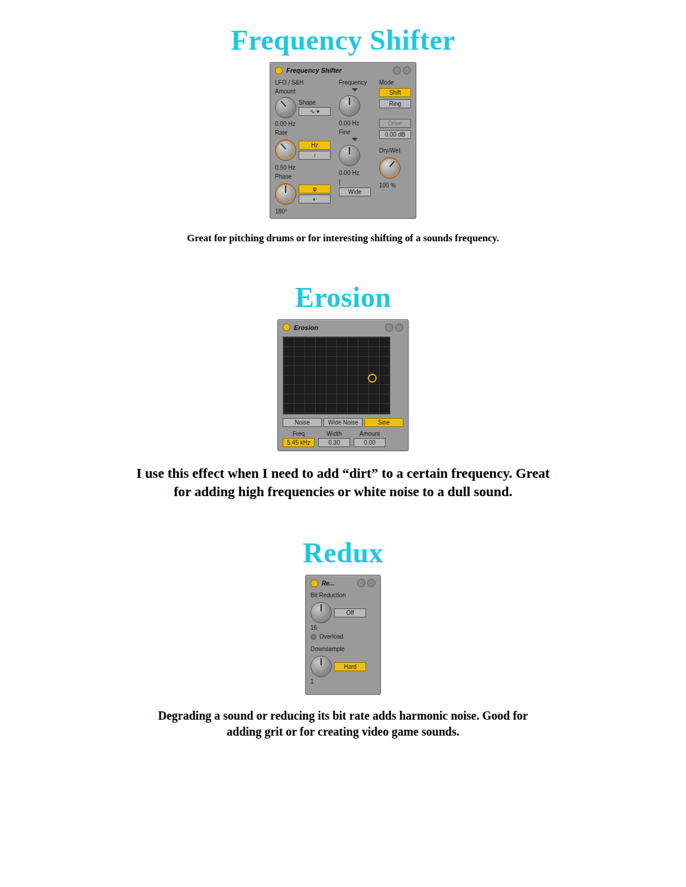Frequency Shifter
Frequency Shifter
LFO / S&H
Amount
0.00 Hz
Shape
∿ ▾
Rate
Hz
♪
0.50 Hz
Phase
φ
◐
180°
Frequency
0.00 Hz
Fine
0.00 Hz
|
Wide
Mode
Shift
Ring
Drive
0.00 dB
Dry/Wet
100 %
Great for pitching drums or for interesting shifting of a sounds frequency.
Erosion
Erosion
Noise
Wide Noise
Sine
Freq
5.45 kHz
Width
0.30
Amount
0.00
I use this effect when I need to add “dirt” to a certain frequency. Great for adding high frequencies or white noise to a dull sound.
Redux
Re...
Bit Reduction
Off
16
Overload
Downsample
Hard
1
Degrading a sound or reducing its bit rate adds harmonic noise. Good for adding grit or for creating video game sounds.